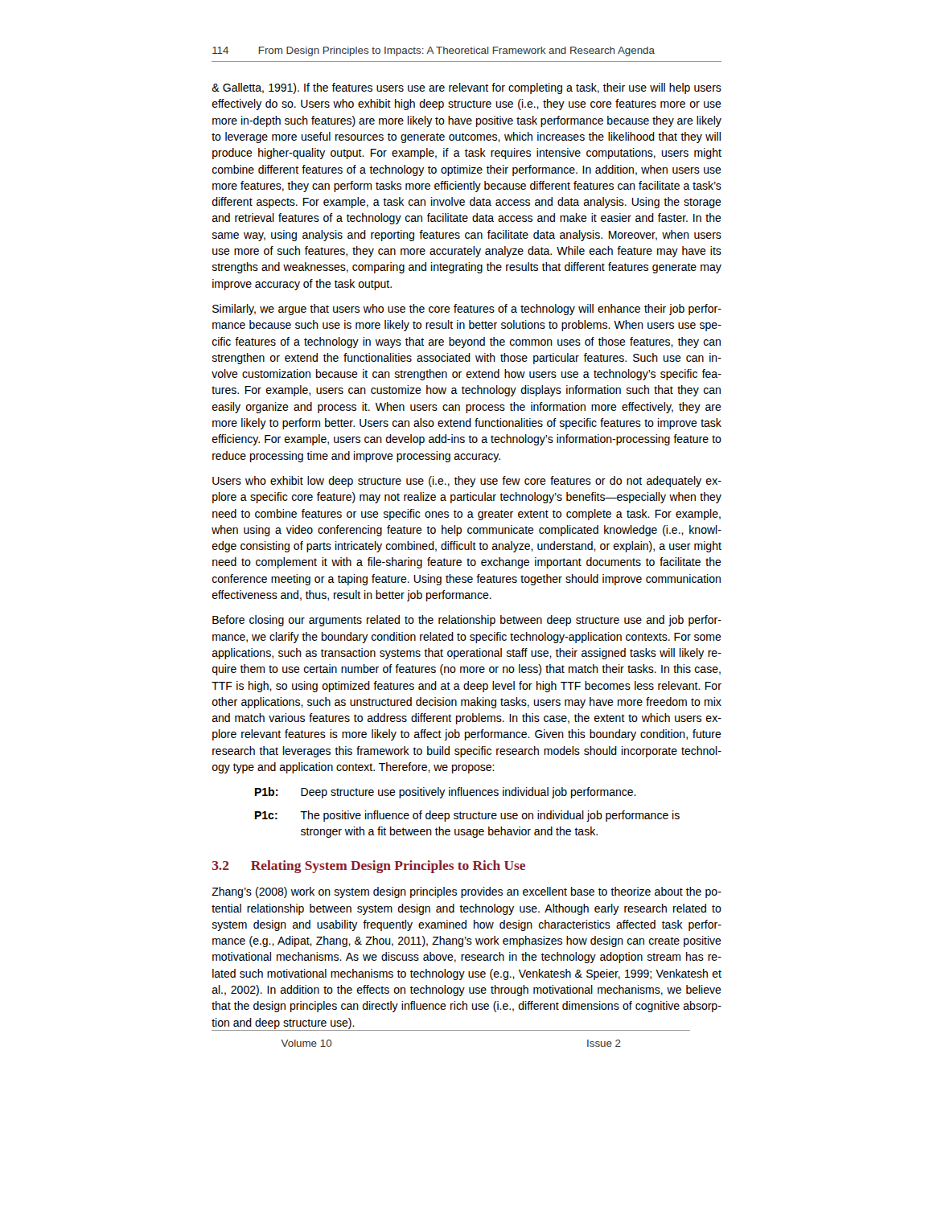114
From Design Principles to Impacts: A Theoretical Framework and Research Agenda
& Galletta, 1991). If the features users use are relevant for completing a task, their use will help users effectively do so. Users who exhibit high deep structure use (i.e., they use core features more or use more in-depth such features) are more likely to have positive task performance because they are likely to leverage more useful resources to generate outcomes, which increases the likelihood that they will produce higher-quality output. For example, if a task requires intensive computations, users might combine different features of a technology to optimize their performance. In addition, when users use more features, they can perform tasks more efficiently because different features can facilitate a task’s different aspects. For example, a task can involve data access and data analysis. Using the storage and retrieval features of a technology can facilitate data access and make it easier and faster. In the same way, using analysis and reporting features can facilitate data analysis. Moreover, when users use more of such features, they can more accurately analyze data. While each feature may have its strengths and weaknesses, comparing and integrating the results that different features generate may improve accuracy of the task output.
Similarly, we argue that users who use the core features of a technology will enhance their job performance because such use is more likely to result in better solutions to problems. When users use specific features of a technology in ways that are beyond the common uses of those features, they can strengthen or extend the functionalities associated with those particular features. Such use can involve customization because it can strengthen or extend how users use a technology’s specific features. For example, users can customize how a technology displays information such that they can easily organize and process it. When users can process the information more effectively, they are more likely to perform better. Users can also extend functionalities of specific features to improve task efficiency. For example, users can develop add-ins to a technology’s information-processing feature to reduce processing time and improve processing accuracy.
Users who exhibit low deep structure use (i.e., they use few core features or do not adequately explore a specific core feature) may not realize a particular technology’s benefits—especially when they need to combine features or use specific ones to a greater extent to complete a task. For example, when using a video conferencing feature to help communicate complicated knowledge (i.e., knowledge consisting of parts intricately combined, difficult to analyze, understand, or explain), a user might need to complement it with a file-sharing feature to exchange important documents to facilitate the conference meeting or a taping feature. Using these features together should improve communication effectiveness and, thus, result in better job performance.
Before closing our arguments related to the relationship between deep structure use and job performance, we clarify the boundary condition related to specific technology-application contexts. For some applications, such as transaction systems that operational staff use, their assigned tasks will likely require them to use certain number of features (no more or no less) that match their tasks. In this case, TTF is high, so using optimized features and at a deep level for high TTF becomes less relevant. For other applications, such as unstructured decision making tasks, users may have more freedom to mix and match various features to address different problems. In this case, the extent to which users explore relevant features is more likely to affect job performance. Given this boundary condition, future research that leverages this framework to build specific research models should incorporate technology type and application context. Therefore, we propose:
P1b:
Deep structure use positively influences individual job performance.
P1c:
The positive influence of deep structure use on individual job performance is stronger with a fit between the usage behavior and the task.
3.2 Relating System Design Principles to Rich Use
Zhang’s (2008) work on system design principles provides an excellent base to theorize about the potential relationship between system design and technology use. Although early research related to system design and usability frequently examined how design characteristics affected task performance (e.g., Adipat, Zhang, & Zhou, 2011), Zhang’s work emphasizes how design can create positive motivational mechanisms. As we discuss above, research in the technology adoption stream has related such motivational mechanisms to technology use (e.g., Venkatesh & Speier, 1999; Venkatesh et al., 2002). In addition to the effects on technology use through motivational mechanisms, we believe that the design principles can directly influence rich use (i.e., different dimensions of cognitive absorption and deep structure use).
Volume 10
Issue 2